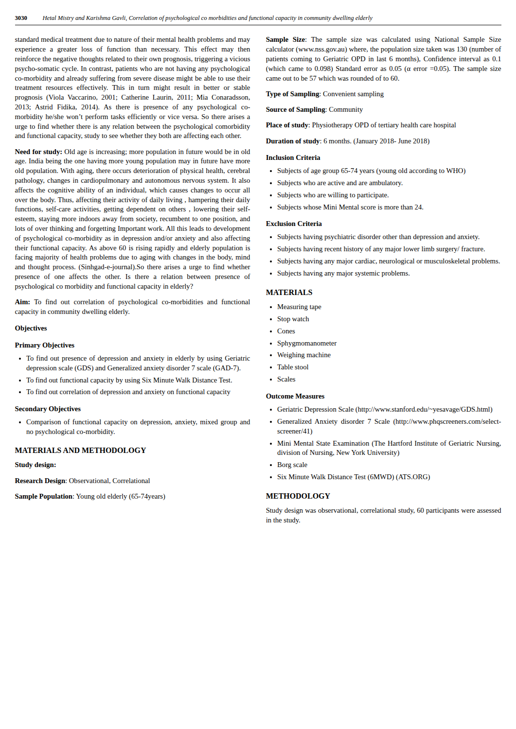3030 Hetal Mistry and Karishma Gavli, Correlation of psychological co morbidities and functional capacity in community dwelling elderly
standard medical treatment due to nature of their mental health problems and may experience a greater loss of function than necessary. This effect may then reinforce the negative thoughts related to their own prognosis, triggering a vicious psycho-somatic cycle. In contrast, patients who are not having any psychological co-morbidity and already suffering from severe disease might be able to use their treatment resources effectively. This in turn might result in better or stable prognosis (Viola Vaccarino, 2001; Catherine Laurin, 2011; Mia Conaradsson, 2013; Astrid Fidika, 2014). As there is presence of any psychological co-morbidity he/she won’t perform tasks efficiently or vice versa. So there arises a urge to find whether there is any relation between the psychological comorbidity and functional capacity, study to see whether they both are affecting each other.
Need for study: Old age is increasing; more population in future would be in old age. India being the one having more young population may in future have more old population. With aging, there occurs deterioration of physical health, cerebral pathology, changes in cardiopulmonary and autonomous nervous system. It also affects the cognitive ability of an individual, which causes changes to occur all over the body. Thus, affecting their activity of daily living , hampering their daily functions, self-care activities, getting dependent on others , lowering their self-esteem, staying more indoors away from society, recumbent to one position, and lots of over thinking and forgetting Important work. All this leads to development of psychological co-morbidity as in depression and/or anxiety and also affecting their functional capacity. As above 60 is rising rapidly and elderly population is facing majority of health problems due to aging with changes in the body, mind and thought process. (Sinhgad-e-journal).So there arises a urge to find whether presence of one affects the other. Is there a relation between presence of psychological co morbidity and functional capacity in elderly?
Aim: To find out correlation of psychological co-morbidities and functional capacity in community dwelling elderly.
Objectives
Primary Objectives
To find out presence of depression and anxiety in elderly by using Geriatric depression scale (GDS) and Generalized anxiety disorder 7 scale (GAD-7).
To find out functional capacity by using Six Minute Walk Distance Test.
To find out correlation of depression and anxiety on functional capacity
Secondary Objectives
Comparison of functional capacity on depression, anxiety, mixed group and no psychological co-morbidity.
MATERIALS AND METHODOLOGY
Study design:
Research Design: Observational, Correlational
Sample Population: Young old elderly (65-74years)
Sample Size: The sample size was calculated using National Sample Size calculator (www.nss.gov.au) where, the population size taken was 130 (number of patients coming to Geriatric OPD in last 6 months), Confidence interval as 0.1 (which came to 0.098) Standard error as 0.05 (α error =0.05). The sample size came out to be 57 which was rounded of to 60.
Type of Sampling: Convenient sampling
Source of Sampling: Community
Place of study: Physiotherapy OPD of tertiary health care hospital
Duration of study: 6 months. (January 2018- June 2018)
Inclusion Criteria
Subjects of age group 65-74 years (young old according to WHO)
Subjects who are active and are ambulatory.
Subjects who are willing to participate.
Subjects whose Mini Mental score is more than 24.
Exclusion Criteria
Subjects having psychiatric disorder other than depression and anxiety.
Subjects having recent history of any major lower limb surgery/ fracture.
Subjects having any major cardiac, neurological or musculoskeletal problems.
Subjects having any major systemic problems.
MATERIALS
Measuring tape
Stop watch
Cones
Sphygmomanometer
Weighing machine
Table stool
Scales
Outcome Measures
Geriatric Depression Scale (http://www.stanford.edu/~yesavage/GDS.html)
Generalized Anxiety disorder 7 Scale (http://www.phqscreeners.com/select-screener/41)
Mini Mental State Examination (The Hartford Institute of Geriatric Nursing, division of Nursing, New York University)
Borg scale
Six Minute Walk Distance Test (6MWD) (ATS.ORG)
METHODOLOGY
Study design was observational, correlational study, 60 participants were assessed in the study.